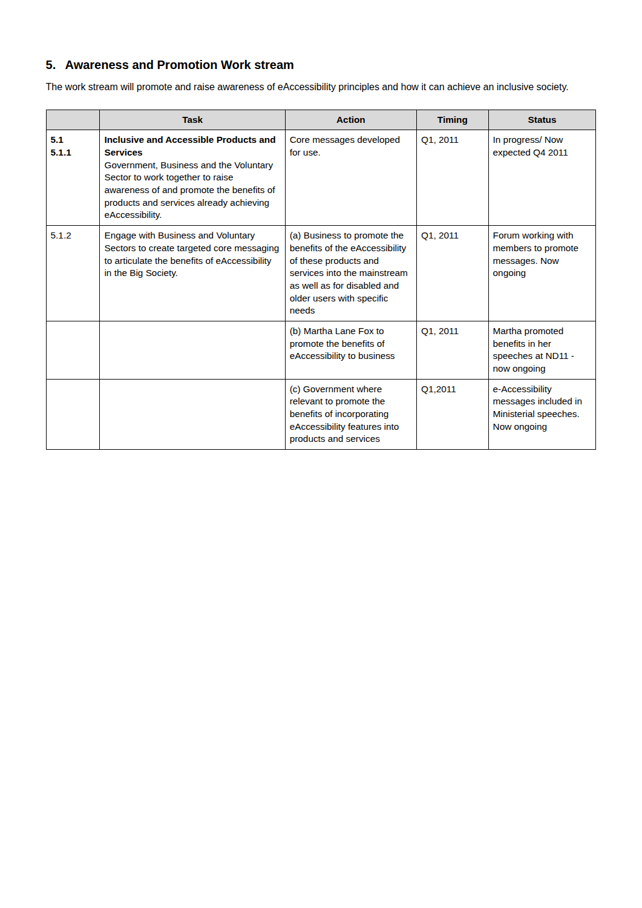5. Awareness and Promotion Work stream
The work stream will promote and raise awareness of eAccessibility principles and how it can achieve an inclusive society.
| | Task | Action | Timing | Status |
| --- | --- | --- | --- | --- |
| 5.1 5.1.1 | Inclusive and Accessible Products and Services Government, Business and the Voluntary Sector to work together to raise awareness of and promote the benefits of products and services already achieving eAccessibility. | Core messages developed for use. | Q1, 2011 | In progress/ Now expected Q4 2011 |
| 5.1.2 | Engage with Business and Voluntary Sectors to create targeted core messaging to articulate the benefits of eAccessibility in the Big Society. | (a) Business to promote the benefits of the eAccessibility of these products and services into the mainstream as well as for disabled and older users with specific needs | Q1, 2011 | Forum working with members to promote messages. Now ongoing |
| | | (b) Martha Lane Fox to promote the benefits of eAccessibility to business | Q1, 2011 | Martha promoted benefits in her speeches at ND11 - now ongoing |
| | | (c) Government where relevant to promote the benefits of incorporating eAccessibility features into products and services | Q1,2011 | e-Accessibility messages included in Ministerial speeches. Now ongoing |